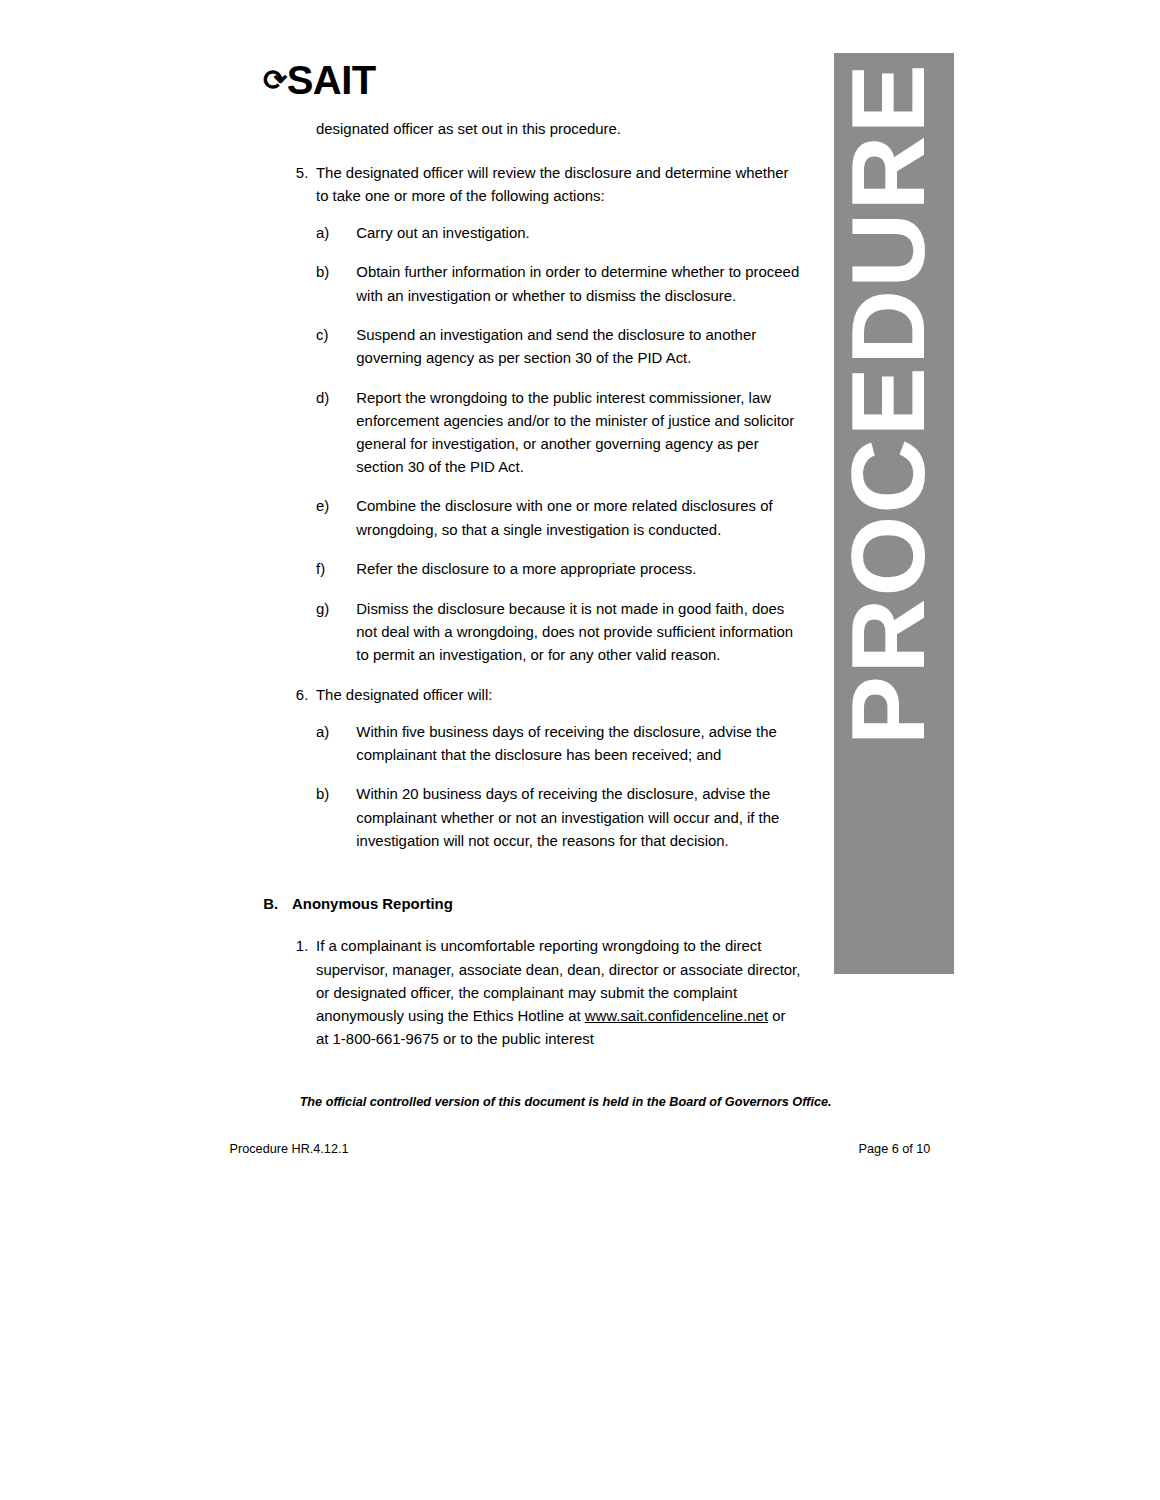PROCEDURE
⟳SAIT
designated officer as set out in this procedure.
The designated officer will review the disclosure and determine whether to take one or more of the following actions:
Carry out an investigation.
Obtain further information in order to determine whether to proceed with an investigation or whether to dismiss the disclosure.
Suspend an investigation and send the disclosure to another governing agency as per section 30 of the PID Act.
Report the wrongdoing to the public interest commissioner, law enforcement agencies and/or to the minister of justice and solicitor general for investigation, or another governing agency as per section 30 of the PID Act.
Combine the disclosure with one or more related disclosures of wrongdoing, so that a single investigation is conducted.
Refer the disclosure to a more appropriate process.
Dismiss the disclosure because it is not made in good faith, does not deal with a wrongdoing, does not provide sufficient information to permit an investigation, or for any other valid reason.
The designated officer will:
Within five business days of receiving the disclosure, advise the complainant that the disclosure has been received; and
Within 20 business days of receiving the disclosure, advise the complainant whether or not an investigation will occur and, if the investigation will not occur, the reasons for that decision.
B. Anonymous Reporting
If a complainant is uncomfortable reporting wrongdoing to the direct supervisor, manager, associate dean, dean, director or associate director, or designated officer, the complainant may submit the complaint anonymously using the Ethics Hotline at www.sait.confidenceline.net or at 1-800-661-9675 or to the public interest
The official controlled version of this document is held in the Board of Governors Office.
Procedure HR.4.12.1 Page 6 of 10